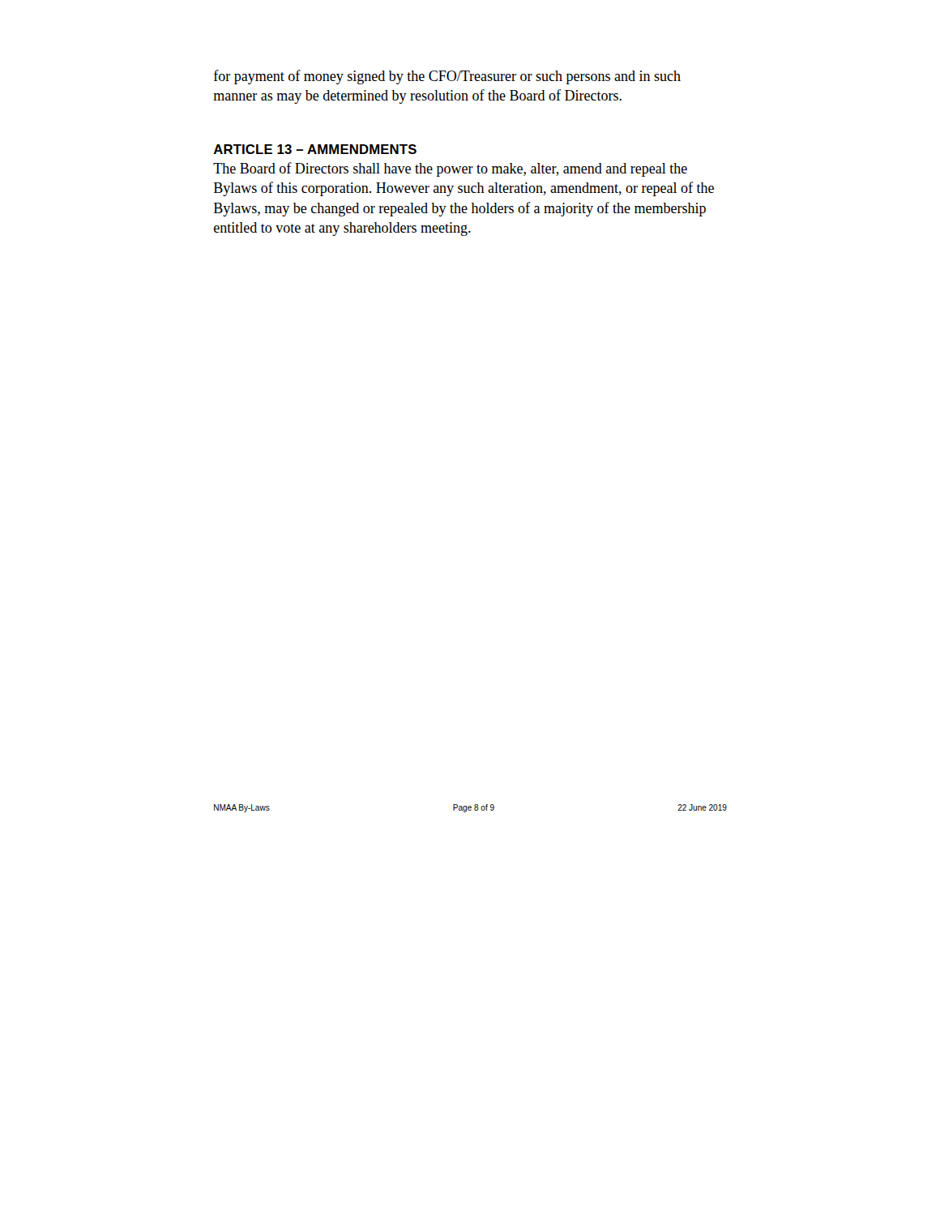for payment of money signed by the CFO/Treasurer or such persons and in such manner as may be determined by resolution of the Board of Directors.
ARTICLE 13 – AMMENDMENTS
The Board of Directors shall have the power to make, alter, amend and repeal the Bylaws of this corporation. However any such alteration, amendment, or repeal of the Bylaws, may be changed or repealed by the holders of a majority of the membership entitled to vote at any shareholders meeting.
NMAA By-Laws
Page 8 of 9
22 June 2019